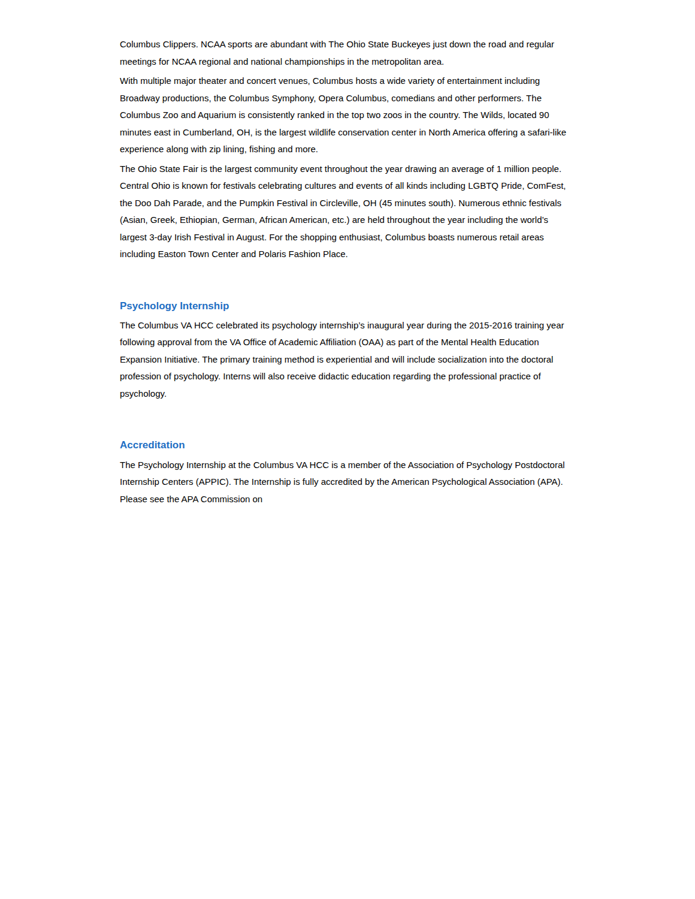Columbus Clippers. NCAA sports are abundant with The Ohio State Buckeyes just down the road and regular meetings for NCAA regional and national championships in the metropolitan area.
With multiple major theater and concert venues, Columbus hosts a wide variety of entertainment including Broadway productions, the Columbus Symphony, Opera Columbus, comedians and other performers. The Columbus Zoo and Aquarium is consistently ranked in the top two zoos in the country. The Wilds, located 90 minutes east in Cumberland, OH, is the largest wildlife conservation center in North America offering a safari-like experience along with zip lining, fishing and more.
The Ohio State Fair is the largest community event throughout the year drawing an average of 1 million people. Central Ohio is known for festivals celebrating cultures and events of all kinds including LGBTQ Pride, ComFest, the Doo Dah Parade, and the Pumpkin Festival in Circleville, OH (45 minutes south). Numerous ethnic festivals (Asian, Greek, Ethiopian, German, African American, etc.) are held throughout the year including the world’s largest 3-day Irish Festival in August. For the shopping enthusiast, Columbus boasts numerous retail areas including Easton Town Center and Polaris Fashion Place.
Psychology Internship
The Columbus VA HCC celebrated its psychology internship’s inaugural year during the 2015-2016 training year following approval from the VA Office of Academic Affiliation (OAA) as part of the Mental Health Education Expansion Initiative. The primary training method is experiential and will include socialization into the doctoral profession of psychology. Interns will also receive didactic education regarding the professional practice of psychology.
Accreditation
The Psychology Internship at the Columbus VA HCC is a member of the Association of Psychology Postdoctoral Internship Centers (APPIC). The Internship is fully accredited by the American Psychological Association (APA). Please see the APA Commission on